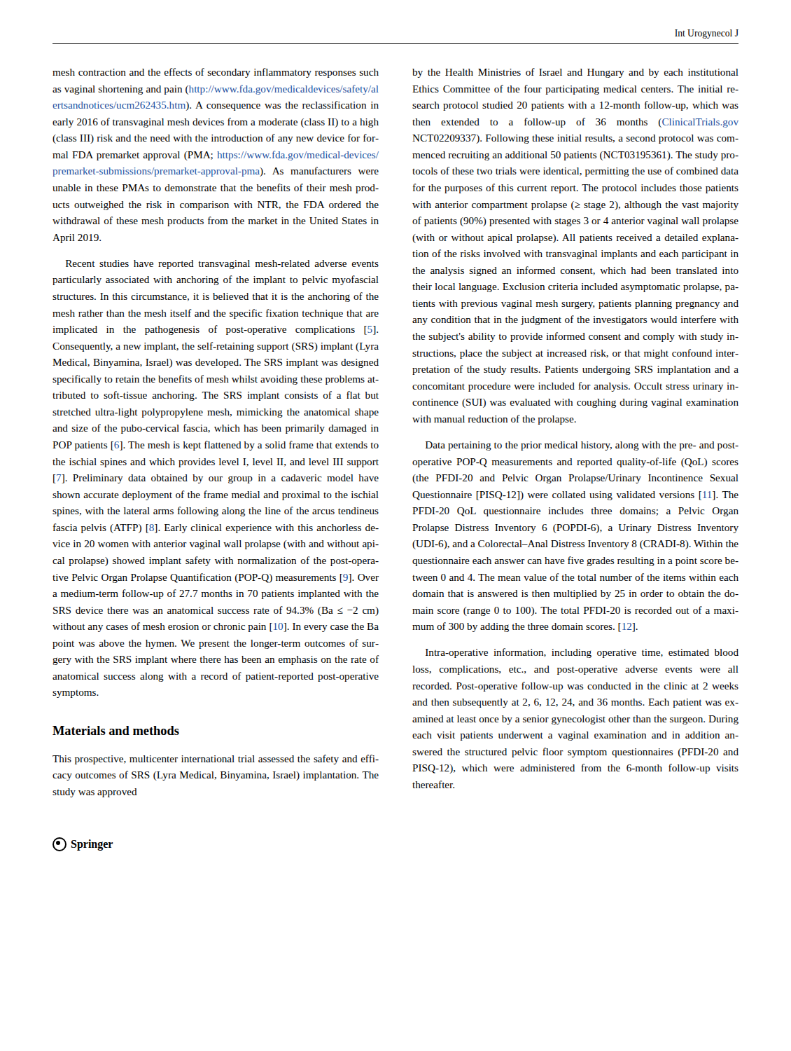Int Urogynecol J
mesh contraction and the effects of secondary inflammatory responses such as vaginal shortening and pain (http://www.fda.gov/medicaldevices/safety/alertsandnotices/ucm262435.htm). A consequence was the reclassification in early 2016 of transvaginal mesh devices from a moderate (class II) to a high (class III) risk and the need with the introduction of any new device for formal FDA premarket approval (PMA; https://www.fda.gov/medical-devices/premarket-submissions/premarket-approval-pma). As manufacturers were unable in these PMAs to demonstrate that the benefits of their mesh products outweighed the risk in comparison with NTR, the FDA ordered the withdrawal of these mesh products from the market in the United States in April 2019.
Recent studies have reported transvaginal mesh-related adverse events particularly associated with anchoring of the implant to pelvic myofascial structures. In this circumstance, it is believed that it is the anchoring of the mesh rather than the mesh itself and the specific fixation technique that are implicated in the pathogenesis of post-operative complications [5]. Consequently, a new implant, the self-retaining support (SRS) implant (Lyra Medical, Binyamina, Israel) was developed. The SRS implant was designed specifically to retain the benefits of mesh whilst avoiding these problems attributed to soft-tissue anchoring. The SRS implant consists of a flat but stretched ultra-light polypropylene mesh, mimicking the anatomical shape and size of the pubo-cervical fascia, which has been primarily damaged in POP patients [6]. The mesh is kept flattened by a solid frame that extends to the ischial spines and which provides level I, level II, and level III support [7]. Preliminary data obtained by our group in a cadaveric model have shown accurate deployment of the frame medial and proximal to the ischial spines, with the lateral arms following along the line of the arcus tendineus fascia pelvis (ATFP) [8]. Early clinical experience with this anchorless device in 20 women with anterior vaginal wall prolapse (with and without apical prolapse) showed implant safety with normalization of the post-operative Pelvic Organ Prolapse Quantification (POP-Q) measurements [9]. Over a medium-term follow-up of 27.7 months in 70 patients implanted with the SRS device there was an anatomical success rate of 94.3% (Ba ≤ −2 cm) without any cases of mesh erosion or chronic pain [10]. In every case the Ba point was above the hymen. We present the longer-term outcomes of surgery with the SRS implant where there has been an emphasis on the rate of anatomical success along with a record of patient-reported post-operative symptoms.
Materials and methods
This prospective, multicenter international trial assessed the safety and efficacy outcomes of SRS (Lyra Medical, Binyamina, Israel) implantation. The study was approved
by the Health Ministries of Israel and Hungary and by each institutional Ethics Committee of the four participating medical centers. The initial research protocol studied 20 patients with a 12-month follow-up, which was then extended to a follow-up of 36 months (ClinicalTrials.gov NCT02209337). Following these initial results, a second protocol was commenced recruiting an additional 50 patients (NCT03195361). The study protocols of these two trials were identical, permitting the use of combined data for the purposes of this current report. The protocol includes those patients with anterior compartment prolapse (≥ stage 2), although the vast majority of patients (90%) presented with stages 3 or 4 anterior vaginal wall prolapse (with or without apical prolapse). All patients received a detailed explanation of the risks involved with transvaginal implants and each participant in the analysis signed an informed consent, which had been translated into their local language. Exclusion criteria included asymptomatic prolapse, patients with previous vaginal mesh surgery, patients planning pregnancy and any condition that in the judgment of the investigators would interfere with the subject's ability to provide informed consent and comply with study instructions, place the subject at increased risk, or that might confound interpretation of the study results. Patients undergoing SRS implantation and a concomitant procedure were included for analysis. Occult stress urinary incontinence (SUI) was evaluated with coughing during vaginal examination with manual reduction of the prolapse.
Data pertaining to the prior medical history, along with the pre- and post-operative POP-Q measurements and reported quality-of-life (QoL) scores (the PFDI-20 and Pelvic Organ Prolapse/Urinary Incontinence Sexual Questionnaire [PISQ-12]) were collated using validated versions [11]. The PFDI-20 QoL questionnaire includes three domains; a Pelvic Organ Prolapse Distress Inventory 6 (POPDI-6), a Urinary Distress Inventory (UDI-6), and a Colorectal–Anal Distress Inventory 8 (CRADI-8). Within the questionnaire each answer can have five grades resulting in a point score between 0 and 4. The mean value of the total number of the items within each domain that is answered is then multiplied by 25 in order to obtain the domain score (range 0 to 100). The total PFDI-20 is recorded out of a maximum of 300 by adding the three domain scores. [12].
Intra-operative information, including operative time, estimated blood loss, complications, etc., and post-operative adverse events were all recorded. Post-operative follow-up was conducted in the clinic at 2 weeks and then subsequently at 2, 6, 12, 24, and 36 months. Each patient was examined at least once by a senior gynecologist other than the surgeon. During each visit patients underwent a vaginal examination and in addition answered the structured pelvic floor symptom questionnaires (PFDI-20 and PISQ-12), which were administered from the 6-month follow-up visits thereafter.
Springer